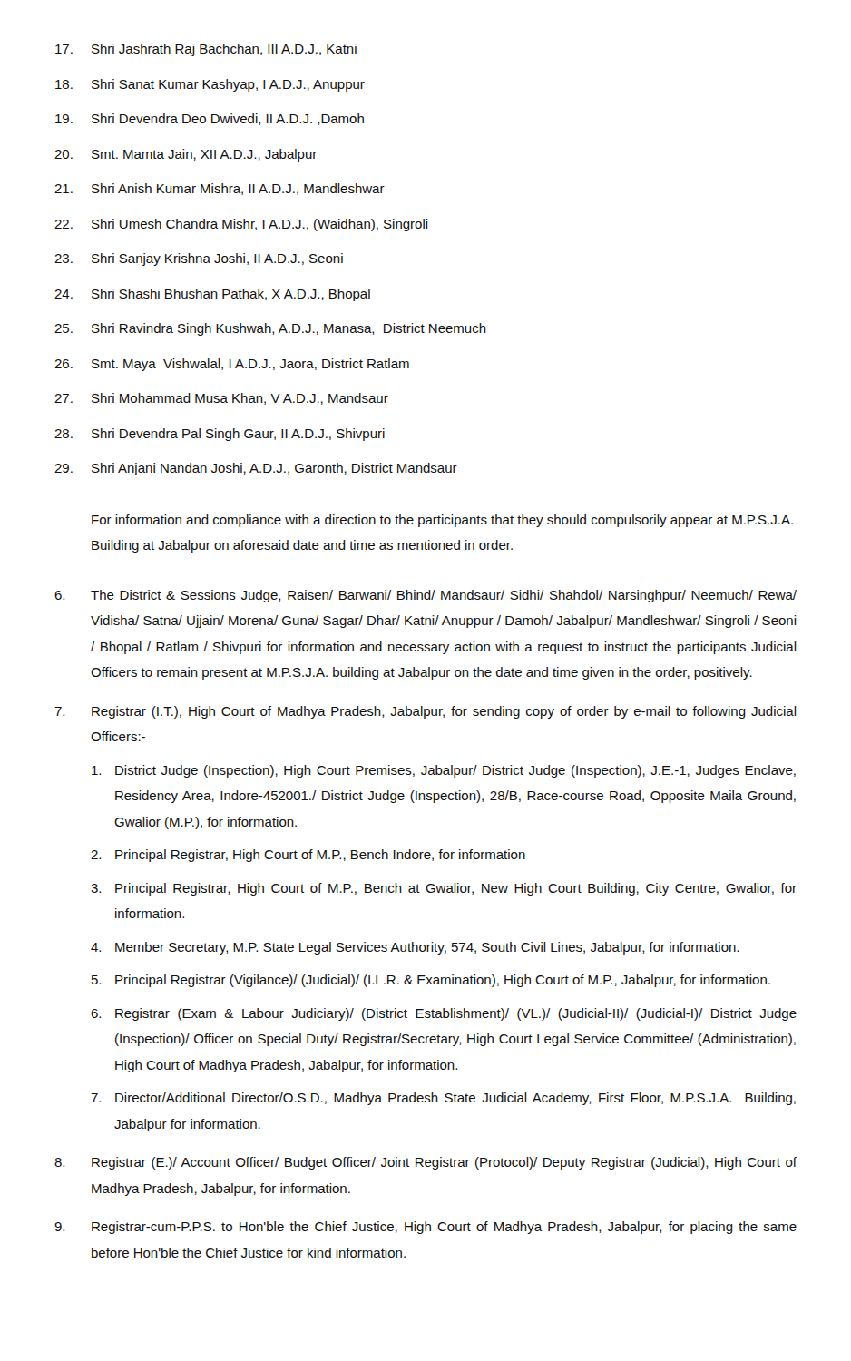17. Shri Jashrath Raj Bachchan, III A.D.J., Katni
18. Shri Sanat Kumar Kashyap, I A.D.J., Anuppur
19. Shri Devendra Deo Dwivedi, II A.D.J. ,Damoh
20. Smt. Mamta Jain, XII A.D.J., Jabalpur
21. Shri Anish Kumar Mishra, II A.D.J., Mandleshwar
22. Shri Umesh Chandra Mishr, I A.D.J., (Waidhan), Singroli
23. Shri Sanjay Krishna Joshi, II A.D.J., Seoni
24. Shri Shashi Bhushan Pathak, X A.D.J., Bhopal
25. Shri Ravindra Singh Kushwah, A.D.J., Manasa, District Neemuch
26. Smt. Maya Vishwalal, I A.D.J., Jaora, District Ratlam
27. Shri Mohammad Musa Khan, V A.D.J., Mandsaur
28. Shri Devendra Pal Singh Gaur, II A.D.J., Shivpuri
29. Shri Anjani Nandan Joshi, A.D.J., Garonth, District Mandsaur
For information and compliance with a direction to the participants that they should compulsorily appear at M.P.S.J.A. Building at Jabalpur on aforesaid date and time as mentioned in order.
6. The District & Sessions Judge, Raisen/ Barwani/ Bhind/ Mandsaur/ Sidhi/ Shahdol/ Narsinghpur/ Neemuch/ Rewa/ Vidisha/ Satna/ Ujjain/ Morena/ Guna/ Sagar/ Dhar/ Katni/ Anuppur / Damoh/ Jabalpur/ Mandleshwar/ Singroli / Seoni / Bhopal / Ratlam / Shivpuri for information and necessary action with a request to instruct the participants Judicial Officers to remain present at M.P.S.J.A. building at Jabalpur on the date and time given in the order, positively.
7. Registrar (I.T.), High Court of Madhya Pradesh, Jabalpur, for sending copy of order by e-mail to following Judicial Officers:-
1. District Judge (Inspection), High Court Premises, Jabalpur/ District Judge (Inspection), J.E.-1, Judges Enclave, Residency Area, Indore-452001./ District Judge (Inspection), 28/B, Race-course Road, Opposite Maila Ground, Gwalior (M.P.), for information.
2. Principal Registrar, High Court of M.P., Bench Indore, for information
3. Principal Registrar, High Court of M.P., Bench at Gwalior, New High Court Building, City Centre, Gwalior, for information.
4. Member Secretary, M.P. State Legal Services Authority, 574, South Civil Lines, Jabalpur, for information.
5. Principal Registrar (Vigilance)/ (Judicial)/ (I.L.R. & Examination), High Court of M.P., Jabalpur, for information.
6. Registrar (Exam & Labour Judiciary)/ (District Establishment)/ (VL.)/ (Judicial-II)/ (Judicial-I)/ District Judge (Inspection)/ Officer on Special Duty/ Registrar/Secretary, High Court Legal Service Committee/ (Administration), High Court of Madhya Pradesh, Jabalpur, for information.
7. Director/Additional Director/O.S.D., Madhya Pradesh State Judicial Academy, First Floor, M.P.S.J.A. Building, Jabalpur for information.
8. Registrar (E.)/ Account Officer/ Budget Officer/ Joint Registrar (Protocol)/ Deputy Registrar (Judicial), High Court of Madhya Pradesh, Jabalpur, for information.
9. Registrar-cum-P.P.S. to Hon'ble the Chief Justice, High Court of Madhya Pradesh, Jabalpur, for placing the same before Hon'ble the Chief Justice for kind information.